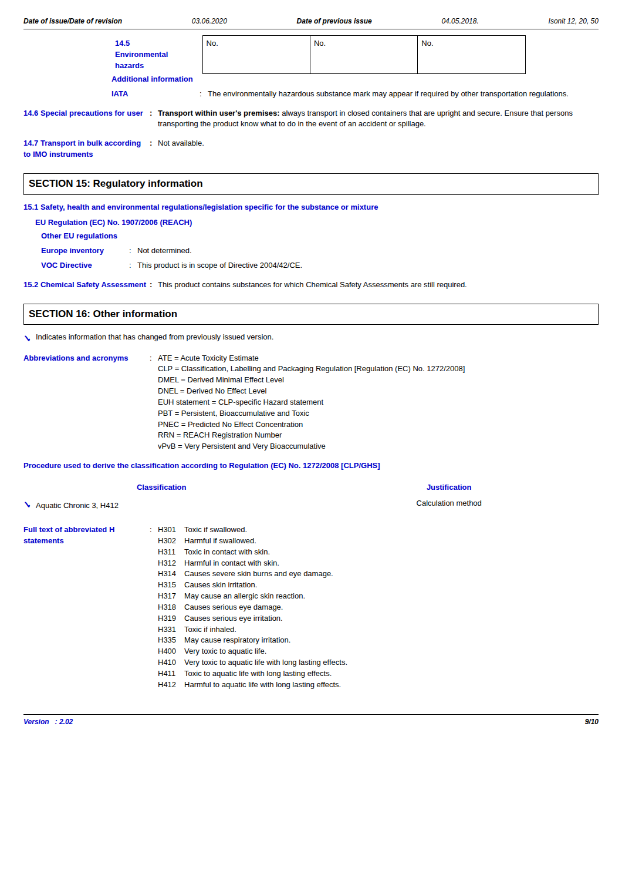Date of issue/Date of revision 03.06.2020 Date of previous issue 04.05.2018. Isonit 12, 20, 50
| 14.5 Environmental hazards | No. | No. | No. |
Additional information
IATA
:
The environmentally hazardous substance mark may appear if required by other transportation regulations.
14.6 Special precautions for user
:
Transport within user's premises: always transport in closed containers that are upright and secure. Ensure that persons transporting the product know what to do in the event of an accident or spillage.
14.7 Transport in bulk according to IMO instruments
:
Not available.
SECTION 15: Regulatory information
15.1 Safety, health and environmental regulations/legislation specific for the substance or mixture
EU Regulation (EC) No. 1907/2006 (REACH)
Other EU regulations
Europe inventory
:
Not determined.
VOC Directive
:
This product is in scope of Directive 2004/42/CE.
15.2 Chemical Safety Assessment
:
This product contains substances for which Chemical Safety Assessments are still required.
SECTION 16: Other information
✓ Indicates information that has changed from previously issued version.
Abbreviations and acronyms
:
ATE = Acute Toxicity Estimate
CLP = Classification, Labelling and Packaging Regulation [Regulation (EC) No. 1272/2008]
DMEL = Derived Minimal Effect Level
DNEL = Derived No Effect Level
EUH statement = CLP-specific Hazard statement
PBT = Persistent, Bioaccumulative and Toxic
PNEC = Predicted No Effect Concentration
RRN = REACH Registration Number
vPvB = Very Persistent and Very Bioaccumulative
Procedure used to derive the classification according to Regulation (EC) No. 1272/2008 [CLP/GHS]
Classification
Justification
✓Aquatic Chronic 3, H412
Calculation method
Full text of abbreviated H statements
:
| H301 | Toxic if swallowed. |
| H302 | Harmful if swallowed. |
| H311 | Toxic in contact with skin. |
| H312 | Harmful in contact with skin. |
| H314 | Causes severe skin burns and eye damage. |
| H315 | Causes skin irritation. |
| H317 | May cause an allergic skin reaction. |
| H318 | Causes serious eye damage. |
| H319 | Causes serious eye irritation. |
| H331 | Toxic if inhaled. |
| H335 | May cause respiratory irritation. |
| H400 | Very toxic to aquatic life. |
| H410 | Very toxic to aquatic life with long lasting effects. |
| H411 | Toxic to aquatic life with long lasting effects. |
| H412 | Harmful to aquatic life with long lasting effects. |
Version : 2.02 9/10